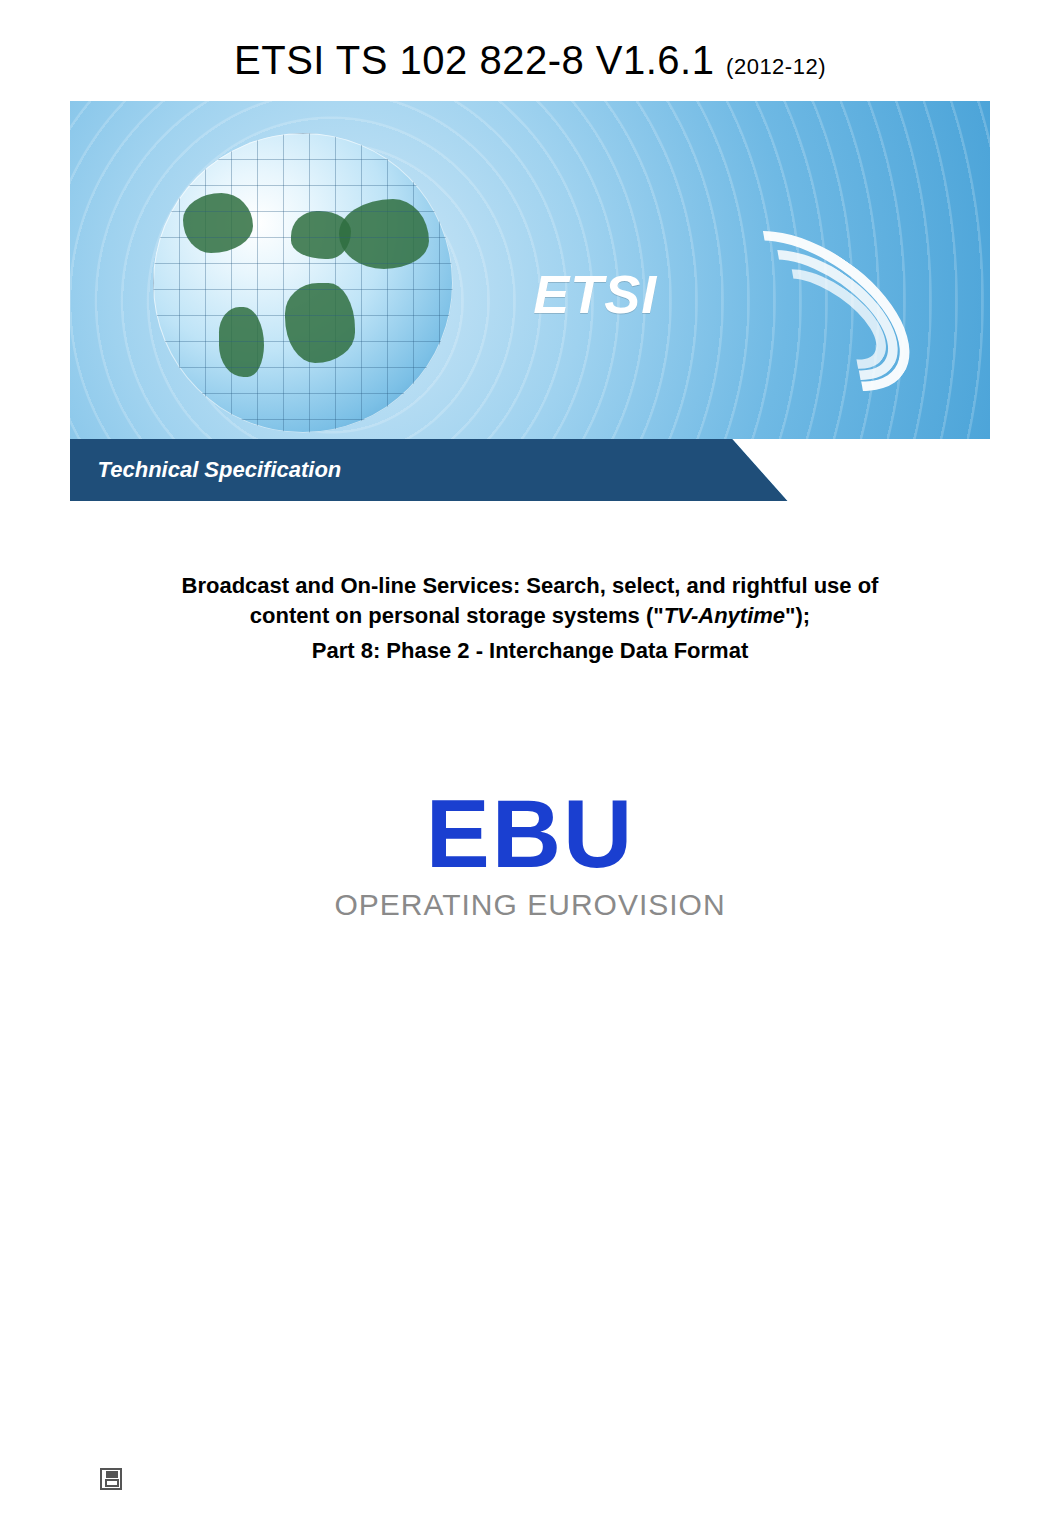ETSI TS 102 822-8 V1.6.1 (2012-12)
ETSI
Technical Specification
Broadcast and On-line Services: Search, select, and rightful use of content on personal storage systems ("TV-Anytime"); Part 8: Phase 2 - Interchange Data Format
EBU
OPERATING EUROVISION